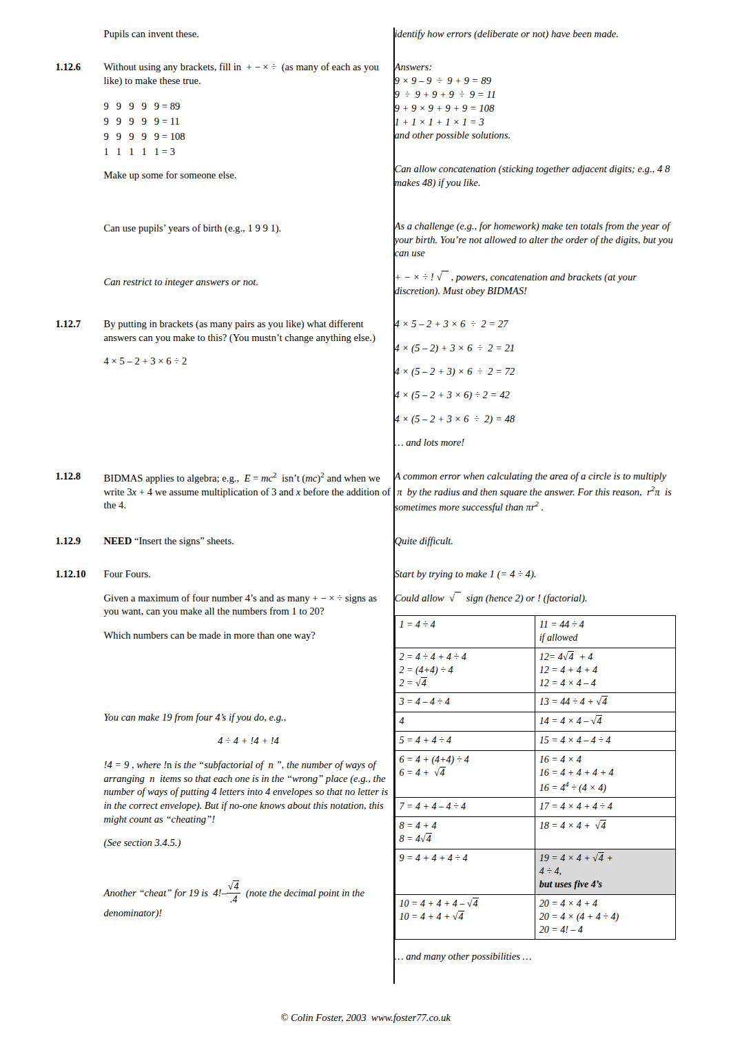| | Pupils can invent these. | identify how errors (deliberate or not) have been made. |
| 1.12.6 | Without using any brackets, fill in + − × ÷ (as many of each as you like) to make these true. 9 9 9 9 9 = 89 9 9 9 9 9 = 11 9 9 9 9 9 = 108 1 1 1 1 1 = 3 Make up some for someone else. Can use pupils’ years of birth (e.g., 1 9 9 1). Can restrict to integer answers or not. | Answers: 9 × 9 – 9 ÷ 9 + 9 = 89 9 ÷ 9 + 9 + 9 ÷ 9 = 11 9 + 9 × 9 + 9 + 9 = 108 1 + 1 × 1 + 1 × 1 = 3 and other possible solutions. Can allow concatenation (sticking together adjacent digits; e.g., 4 8 makes 48) if you like. As a challenge (e.g., for homework) make ten totals from the year of your birth. You’re not allowed to alter the order of the digits, but you can use + − × ÷ ! √ , powers, concatenation and brackets (at your discretion). Must obey BIDMAS! |
| 1.12.7 | By putting in brackets (as many pairs as you like) what different answers can you make to this? (You mustn’t change anything else.) 4 × 5 – 2 + 3 × 6 ÷ 2 | 4 × 5 – 2 + 3 × 6 ÷ 2 = 27 4 × (5 – 2) + 3 × 6 ÷ 2 = 21 4 × (5 – 2 + 3) × 6 ÷ 2 = 72 4 × (5 – 2 + 3 × 6) ÷ 2 = 42 4 × (5 – 2 + 3 × 6 ÷ 2) = 48 … and lots more! |
| 1.12.8 | BIDMAS applies to algebra; e.g., E = mc 2 isn’t ( mc ) 2 and when we write 3 x + 4 we assume multiplication of 3 and x before the addition of the 4. | A common error when calculating the area of a circle is to multiply π by the radius and then square the answer. For this reason, r 2 π is sometimes more successful than π r 2 . |
| 1.12.9 | NEED “Insert the signs” sheets. | Quite difficult. |
| 1.12.10 | Four Fours. Given a maximum of four number 4’s and as many + − × ÷ signs as you want, can you make all the numbers from 1 to 20? Which numbers can be made in more than one way? You can make 19 from four 4’s if you do, e.g., 4 ÷ 4 + !4 + !4 !4 = 9 , where ! n is the “subfactorial of n ”, the number of ways of arranging n items so that each one is in the “wrong” place (e.g., the number of ways of putting 4 letters into 4 envelopes so that no letter is in the correct envelope). But if no-one knows about this notation, this might count as “cheating”! (See section 3.4.5.) Another “cheat” for 19 is 4!– √ 4 .4 (note the decimal point in the denominator)! | Start by trying to make 1 (= 4 ÷ 4). Could allow √ sign (hence 2) or ! (factorial). / 1 = 4 ÷ 4 / 11 = 44 ÷ 4 if allowed / / 2 = 4 ÷ 4 + 4 ÷ 4 2 = (4+4) ÷ 4 2 = √ 4 / 12= 4 √ 4 + 4 12 = 4 + 4 + 4 12 = 4 × 4 – 4 / / 3 = 4 – 4 ÷ 4 / 13 = 44 ÷ 4 + √ 4 / / 4 / 14 = 4 × 4 – √ 4 / / 5 = 4 + 4 ÷ 4 / 15 = 4 × 4 – 4 ÷ 4 / / 6 = 4 + (4+4) ÷ 4 6 = 4 + √ 4 / 16 = 4 × 4 16 = 4 + 4 + 4 + 4 16 = 4 4 ÷ (4 × 4) / / 7 = 4 + 4 – 4 ÷ 4 / 17 = 4 × 4 + 4 ÷ 4 / / 8 = 4 + 4 8 = 4 √ 4 / 18 = 4 × 4 + √ 4 / / 9 = 4 + 4 + 4 ÷ 4 / 19 = 4 × 4 + √ 4 + 4 ÷ 4, but uses five 4’s / / 10 = 4 + 4 + 4 – √ 4 10 = 4 + 4 + √ 4 / 20 = 4 × 4 + 4 20 = 4 × (4 + 4 ÷ 4) 20 = 4! – 4 / … and many other possibilities … |
© Colin Foster, 2003 www.foster77.co.uk